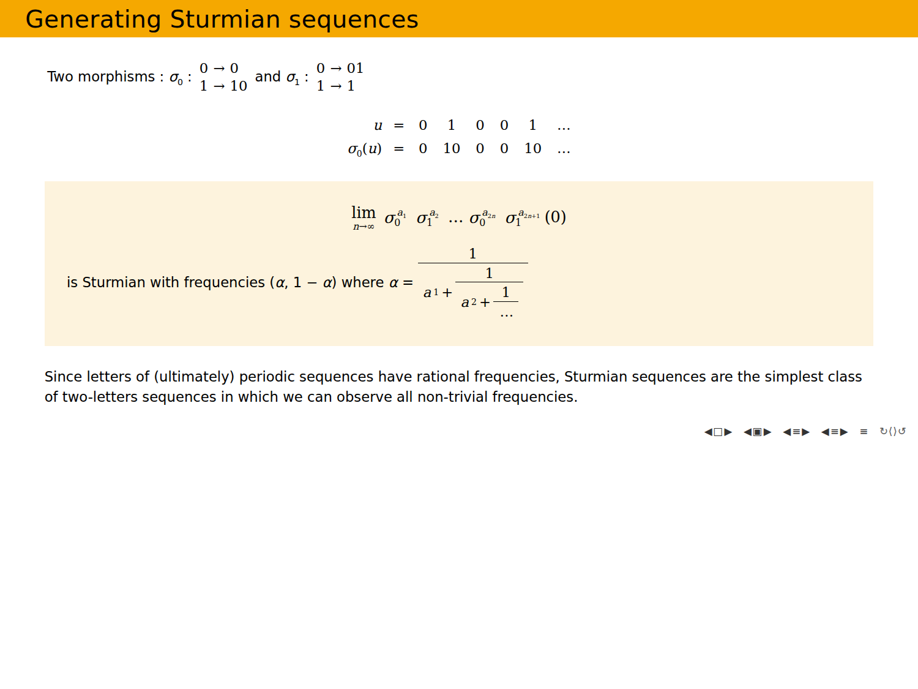Generating Sturmian sequences
Two morphisms : σ0 :
| 0 | → | 0 |
| 1 | → | 10 |
and σ1 :
| 0 | → | 01 |
| 1 | → | 1 |
| u | = | 0 | 1 | 0 | 0 | 1 | … |
| σ 0 ( u ) | = | 0 | 10 | 0 | 0 | 10 | … |
lim n→∞ σ 0 a1 σ 1 a2 … σ 0 a2n σ 1 a2n+1(0)
is Sturmian with frequencies (α, 1 − α) where α = 1 a1 + 1 a2 + 1 …
Since letters of (ultimately) periodic sequences have rational frequencies, Sturmian sequences are the simplest class of two-letters sequences in which we can observe all non-trivial frequencies.
◀□▶ ◀▣▶ ◀≡▶ ◀≡▶ ≡ ↻⟨⟩↺